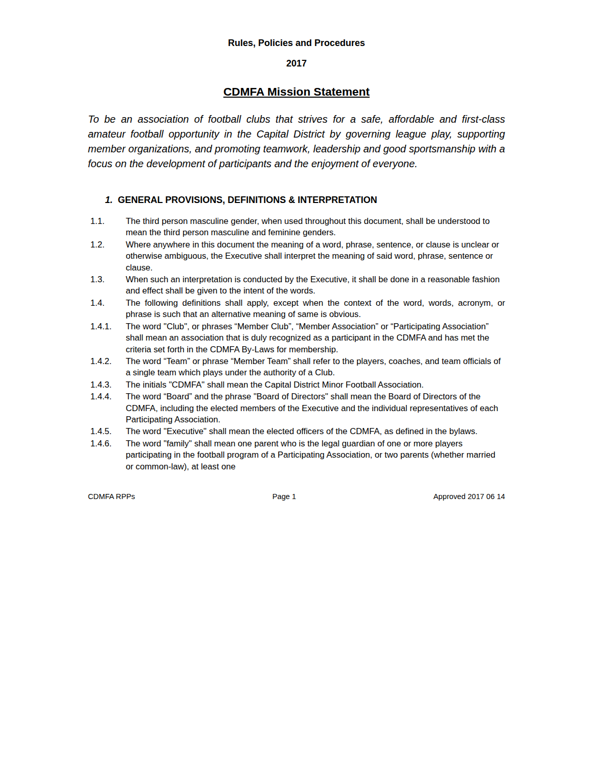Rules, Policies and Procedures 2017
CDMFA Mission Statement
To be an association of football clubs that strives for a safe, affordable and first-class amateur football opportunity in the Capital District by governing league play, supporting member organizations, and promoting teamwork, leadership and good sportsmanship with a focus on the development of participants and the enjoyment of everyone.
1. GENERAL PROVISIONS, DEFINITIONS & INTERPRETATION
1.1.
The third person masculine gender, when used throughout this document, shall be understood to mean the third person masculine and feminine genders.
1.2.
Where anywhere in this document the meaning of a word, phrase, sentence, or clause is unclear or otherwise ambiguous, the Executive shall interpret the meaning of said word, phrase, sentence or clause.
1.3.
When such an interpretation is conducted by the Executive, it shall be done in a reasonable fashion and effect shall be given to the intent of the words.
1.4.
The following definitions shall apply, except when the context of the word, words, acronym, or phrase is such that an alternative meaning of same is obvious.
1.4.1.
The word "Club", or phrases “Member Club”, “Member Association” or “Participating Association” shall mean an association that is duly recognized as a participant in the CDMFA and has met the criteria set forth in the CDMFA By-Laws for membership.
1.4.2.
The word “Team” or phrase “Member Team” shall refer to the players, coaches, and team officials of a single team which plays under the authority of a Club.
1.4.3.
The initials "CDMFA" shall mean the Capital District Minor Football Association.
1.4.4.
The word “Board” and the phrase "Board of Directors" shall mean the Board of Directors of the CDMFA, including the elected members of the Executive and the individual representatives of each Participating Association.
1.4.5.
The word "Executive" shall mean the elected officers of the CDMFA, as defined in the bylaws.
1.4.6.
The word "family" shall mean one parent who is the legal guardian of one or more players participating in the football program of a Participating Association, or two parents (whether married or common-law), at least one
CDMFA RPPs Page 1 Approved 2017 06 14